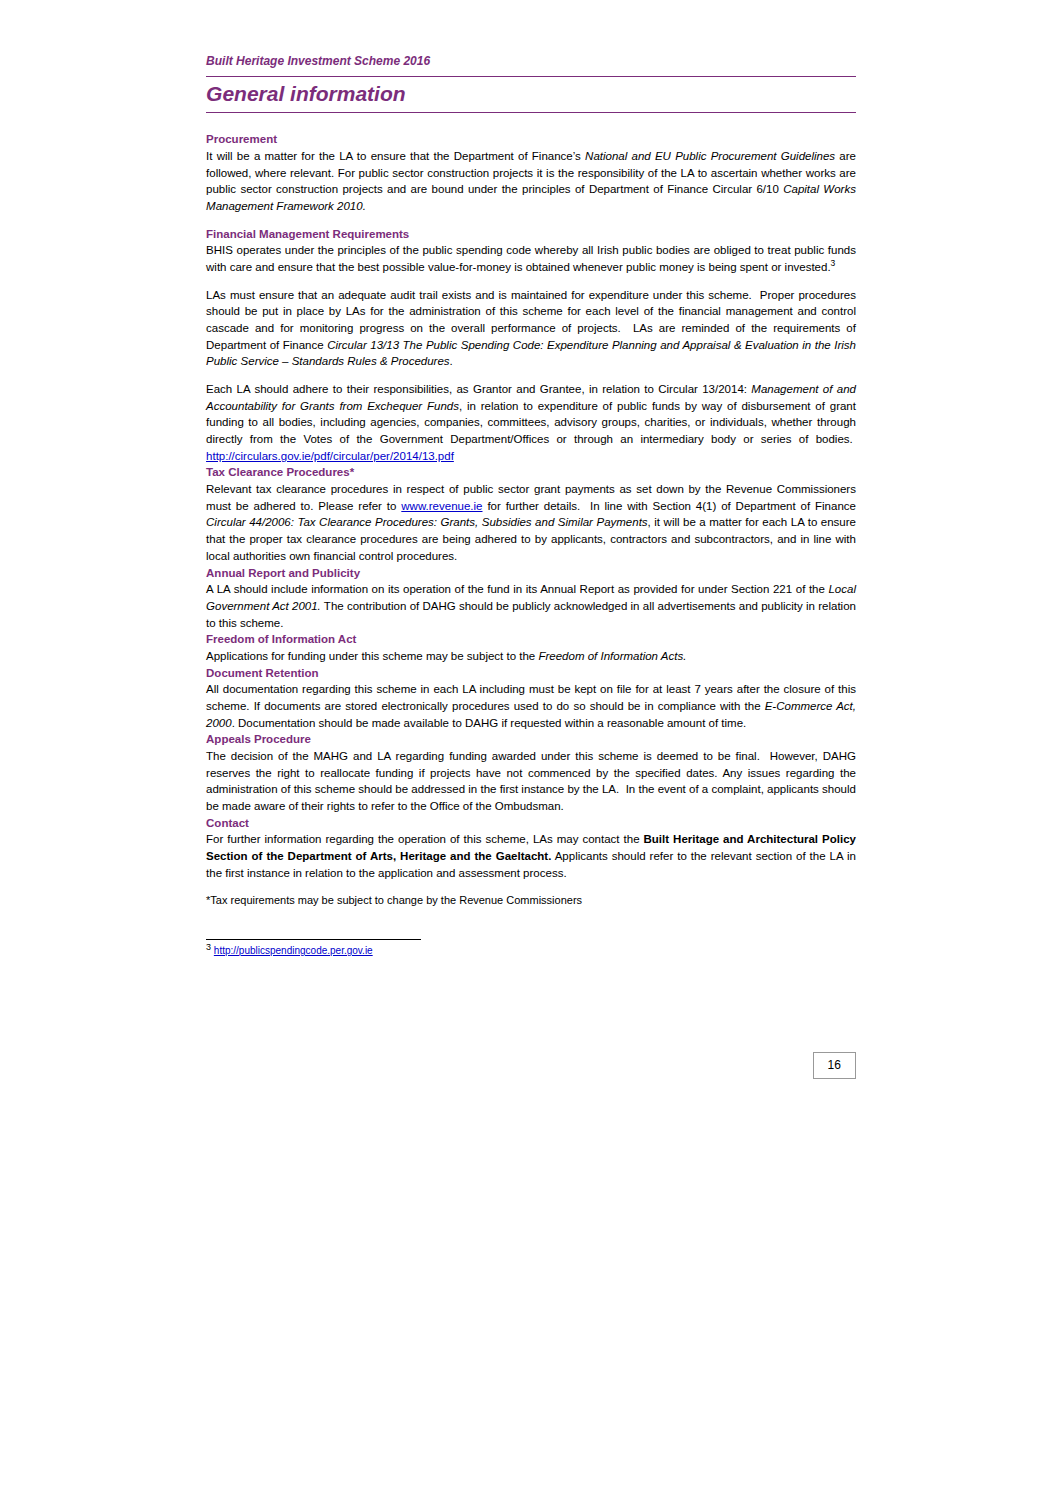Built Heritage Investment Scheme 2016
General information
Procurement
It will be a matter for the LA to ensure that the Department of Finance’s National and EU Public Procurement Guidelines are followed, where relevant. For public sector construction projects it is the responsibility of the LA to ascertain whether works are public sector construction projects and are bound under the principles of Department of Finance Circular 6/10 Capital Works Management Framework 2010.
Financial Management Requirements
BHIS operates under the principles of the public spending code whereby all Irish public bodies are obliged to treat public funds with care and ensure that the best possible value-for-money is obtained whenever public money is being spent or invested.3
LAs must ensure that an adequate audit trail exists and is maintained for expenditure under this scheme. Proper procedures should be put in place by LAs for the administration of this scheme for each level of the financial management and control cascade and for monitoring progress on the overall performance of projects. LAs are reminded of the requirements of Department of Finance Circular 13/13 The Public Spending Code: Expenditure Planning and Appraisal & Evaluation in the Irish Public Service – Standards Rules & Procedures.
Each LA should adhere to their responsibilities, as Grantor and Grantee, in relation to Circular 13/2014: Management of and Accountability for Grants from Exchequer Funds, in relation to expenditure of public funds by way of disbursement of grant funding to all bodies, including agencies, companies, committees, advisory groups, charities, or individuals, whether through directly from the Votes of the Government Department/Offices or through an intermediary body or series of bodies. http://circulars.gov.ie/pdf/circular/per/2014/13.pdf
Tax Clearance Procedures*
Relevant tax clearance procedures in respect of public sector grant payments as set down by the Revenue Commissioners must be adhered to. Please refer to www.revenue.ie for further details. In line with Section 4(1) of Department of Finance Circular 44/2006: Tax Clearance Procedures: Grants, Subsidies and Similar Payments, it will be a matter for each LA to ensure that the proper tax clearance procedures are being adhered to by applicants, contractors and subcontractors, and in line with local authorities own financial control procedures.
Annual Report and Publicity
A LA should include information on its operation of the fund in its Annual Report as provided for under Section 221 of the Local Government Act 2001. The contribution of DAHG should be publicly acknowledged in all advertisements and publicity in relation to this scheme.
Freedom of Information Act
Applications for funding under this scheme may be subject to the Freedom of Information Acts.
Document Retention
All documentation regarding this scheme in each LA including must be kept on file for at least 7 years after the closure of this scheme. If documents are stored electronically procedures used to do so should be in compliance with the E-Commerce Act, 2000. Documentation should be made available to DAHG if requested within a reasonable amount of time.
Appeals Procedure
The decision of the MAHG and LA regarding funding awarded under this scheme is deemed to be final. However, DAHG reserves the right to reallocate funding if projects have not commenced by the specified dates. Any issues regarding the administration of this scheme should be addressed in the first instance by the LA. In the event of a complaint, applicants should be made aware of their rights to refer to the Office of the Ombudsman.
Contact
For further information regarding the operation of this scheme, LAs may contact the Built Heritage and Architectural Policy Section of the Department of Arts, Heritage and the Gaeltacht. Applicants should refer to the relevant section of the LA in the first instance in relation to the application and assessment process.
*Tax requirements may be subject to change by the Revenue Commissioners
3 http://publicspendingcode.per.gov.ie
16